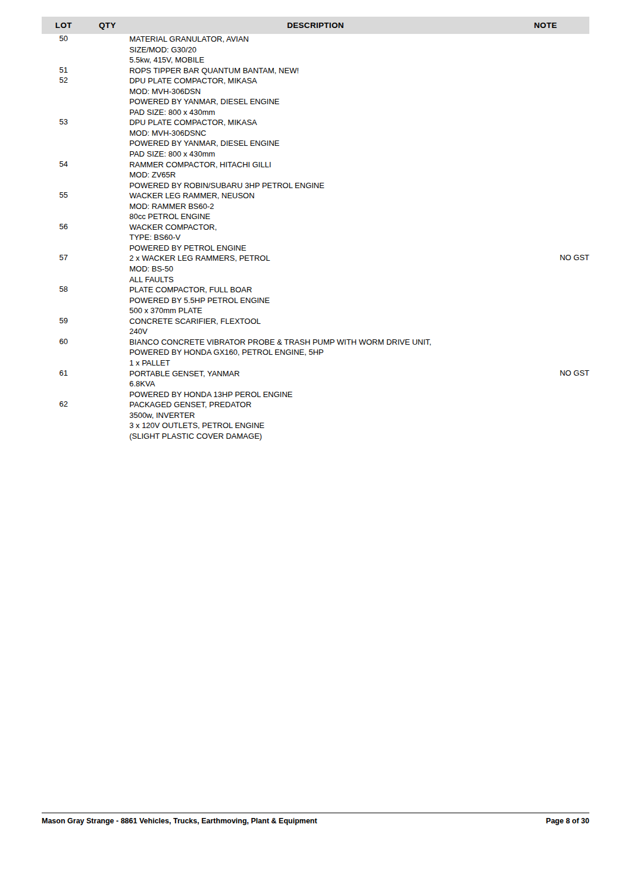| LOT | QTY | DESCRIPTION | NOTE |
| --- | --- | --- | --- |
| 50 | | MATERIAL GRANULATOR, AVIAN SIZE/MOD: G30/20 5.5kw, 415V, MOBILE | |
| 51 | | ROPS TIPPER BAR QUANTUM BANTAM, NEW! | |
| 52 | | DPU PLATE COMPACTOR, MIKASA MOD: MVH-306DSN POWERED BY YANMAR, DIESEL ENGINE PAD SIZE: 800 x 430mm | |
| 53 | | DPU PLATE COMPACTOR, MIKASA MOD: MVH-306DSNC POWERED BY YANMAR, DIESEL ENGINE PAD SIZE: 800 x 430mm | |
| 54 | | RAMMER COMPACTOR, HITACHI GILLI MOD: ZV65R POWERED BY ROBIN/SUBARU 3HP PETROL ENGINE | |
| 55 | | WACKER LEG RAMMER, NEUSON MOD: RAMMER BS60-2 80cc PETROL ENGINE | |
| 56 | | WACKER COMPACTOR, TYPE: BS60-V POWERED BY PETROL ENGINE | |
| 57 | | 2 x WACKER LEG RAMMERS, PETROL MOD: BS-50 ALL FAULTS | NO GST |
| 58 | | PLATE COMPACTOR, FULL BOAR POWERED BY 5.5HP PETROL ENGINE 500 x 370mm PLATE | |
| 59 | | CONCRETE SCARIFIER, FLEXTOOL 240V | |
| 60 | | BIANCO CONCRETE VIBRATOR PROBE & TRASH PUMP WITH WORM DRIVE UNIT, POWERED BY HONDA GX160, PETROL ENGINE, 5HP 1 x PALLET | |
| 61 | | PORTABLE GENSET, YANMAR 6.8KVA POWERED BY HONDA 13HP PEROL ENGINE | NO GST |
| 62 | | PACKAGED GENSET, PREDATOR 3500w, INVERTER 3 x 120V OUTLETS, PETROL ENGINE (SLIGHT PLASTIC COVER DAMAGE) | |
Mason Gray Strange - 8861 Vehicles, Trucks, Earthmoving, Plant & Equipment Page 8 of 30